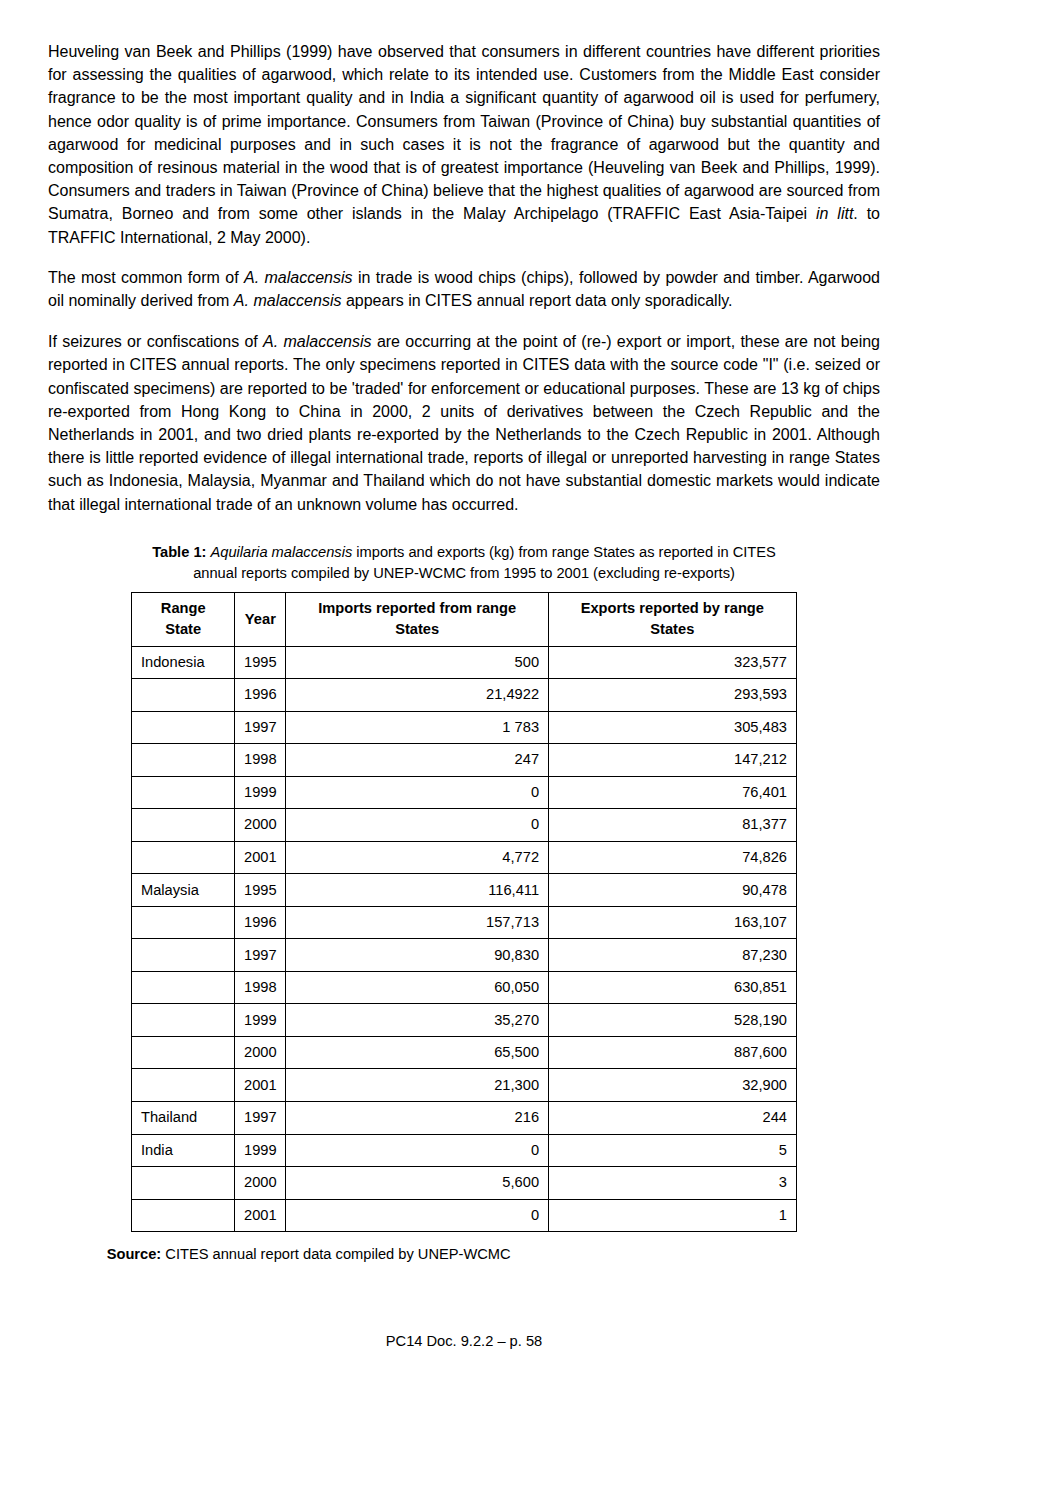Heuveling van Beek and Phillips (1999) have observed that consumers in different countries have different priorities for assessing the qualities of agarwood, which relate to its intended use. Customers from the Middle East consider fragrance to be the most important quality and in India a significant quantity of agarwood oil is used for perfumery, hence odor quality is of prime importance. Consumers from Taiwan (Province of China) buy substantial quantities of agarwood for medicinal purposes and in such cases it is not the fragrance of agarwood but the quantity and composition of resinous material in the wood that is of greatest importance (Heuveling van Beek and Phillips, 1999). Consumers and traders in Taiwan (Province of China) believe that the highest qualities of agarwood are sourced from Sumatra, Borneo and from some other islands in the Malay Archipelago (TRAFFIC East Asia-Taipei in litt. to TRAFFIC International, 2 May 2000).
The most common form of A. malaccensis in trade is wood chips (chips), followed by powder and timber. Agarwood oil nominally derived from A. malaccensis appears in CITES annual report data only sporadically.
If seizures or confiscations of A. malaccensis are occurring at the point of (re-) export or import, these are not being reported in CITES annual reports. The only specimens reported in CITES data with the source code "I" (i.e. seized or confiscated specimens) are reported to be 'traded' for enforcement or educational purposes. These are 13 kg of chips re-exported from Hong Kong to China in 2000, 2 units of derivatives between the Czech Republic and the Netherlands in 2001, and two dried plants re-exported by the Netherlands to the Czech Republic in 2001. Although there is little reported evidence of illegal international trade, reports of illegal or unreported harvesting in range States such as Indonesia, Malaysia, Myanmar and Thailand which do not have substantial domestic markets would indicate that illegal international trade of an unknown volume has occurred.
Table 1: Aquilaria malaccensis imports and exports (kg) from range States as reported in CITES annual reports compiled by UNEP-WCMC from 1995 to 2001 (excluding re-exports)
| Range State | Year | Imports reported from range States | Exports reported by range States |
| --- | --- | --- | --- |
| Indonesia | 1995 | 500 | 323,577 |
| | 1996 | 21,4922 | 293,593 |
| | 1997 | 1 783 | 305,483 |
| | 1998 | 247 | 147,212 |
| | 1999 | 0 | 76,401 |
| | 2000 | 0 | 81,377 |
| | 2001 | 4,772 | 74,826 |
| Malaysia | 1995 | 116,411 | 90,478 |
| | 1996 | 157,713 | 163,107 |
| | 1997 | 90,830 | 87,230 |
| | 1998 | 60,050 | 630,851 |
| | 1999 | 35,270 | 528,190 |
| | 2000 | 65,500 | 887,600 |
| | 2001 | 21,300 | 32,900 |
| Thailand | 1997 | 216 | 244 |
| India | 1999 | 0 | 5 |
| | 2000 | 5,600 | 3 |
| | 2001 | 0 | 1 |
Source: CITES annual report data compiled by UNEP-WCMC
PC14 Doc. 9.2.2 – p. 58